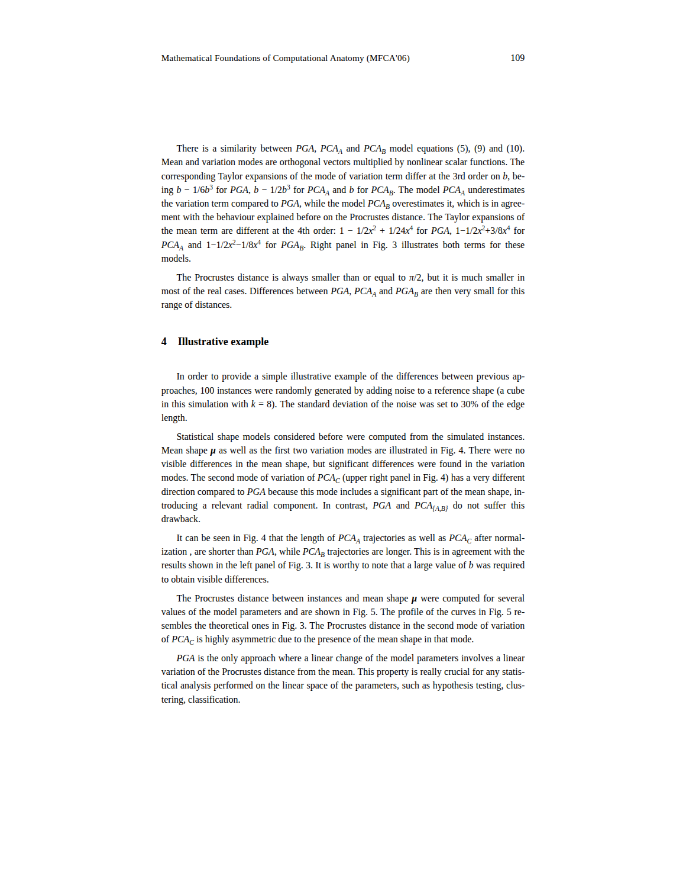Mathematical Foundations of Computational Anatomy (MFCA'06) 109
There is a similarity between PGA, PCAA and PCAB model equations (5), (9) and (10). Mean and variation modes are orthogonal vectors multiplied by nonlinear scalar functions. The corresponding Taylor expansions of the mode of variation term differ at the 3rd order on b, being b − 1/6b3 for PGA, b − 1/2b3 for PCAA and b for PCAB. The model PCAA underestimates the variation term compared to PGA, while the model PCAB overestimates it, which is in agreement with the behaviour explained before on the Procrustes distance. The Taylor expansions of the mean term are different at the 4th order: 1 − 1/2x2 + 1/24x4 for PGA, 1−1/2x2+3/8x4 for PCAA and 1−1/2x2−1/8x4 for PGAB. Right panel in Fig. 3 illustrates both terms for these models.
The Procrustes distance is always smaller than or equal to π/2, but it is much smaller in most of the real cases. Differences between PGA, PCAA and PGAB are then very small for this range of distances.
4 Illustrative example
In order to provide a simple illustrative example of the differences between previous approaches, 100 instances were randomly generated by adding noise to a reference shape (a cube in this simulation with k = 8). The standard deviation of the noise was set to 30% of the edge length.
Statistical shape models considered before were computed from the simulated instances. Mean shape μ as well as the first two variation modes are illustrated in Fig. 4. There were no visible differences in the mean shape, but significant differences were found in the variation modes. The second mode of variation of PCAC (upper right panel in Fig. 4) has a very different direction compared to PGA because this mode includes a significant part of the mean shape, introducing a relevant radial component. In contrast, PGA and PCA{A,B} do not suffer this drawback.
It can be seen in Fig. 4 that the length of PCAA trajectories as well as PCAC after normalization , are shorter than PGA, while PCAB trajectories are longer. This is in agreement with the results shown in the left panel of Fig. 3. It is worthy to note that a large value of b was required to obtain visible differences.
The Procrustes distance between instances and mean shape μ were computed for several values of the model parameters and are shown in Fig. 5. The profile of the curves in Fig. 5 resembles the theoretical ones in Fig. 3. The Procrustes distance in the second mode of variation of PCAC is highly asymmetric due to the presence of the mean shape in that mode.
PGA is the only approach where a linear change of the model parameters involves a linear variation of the Procrustes distance from the mean. This property is really crucial for any statistical analysis performed on the linear space of the parameters, such as hypothesis testing, clustering, classification.